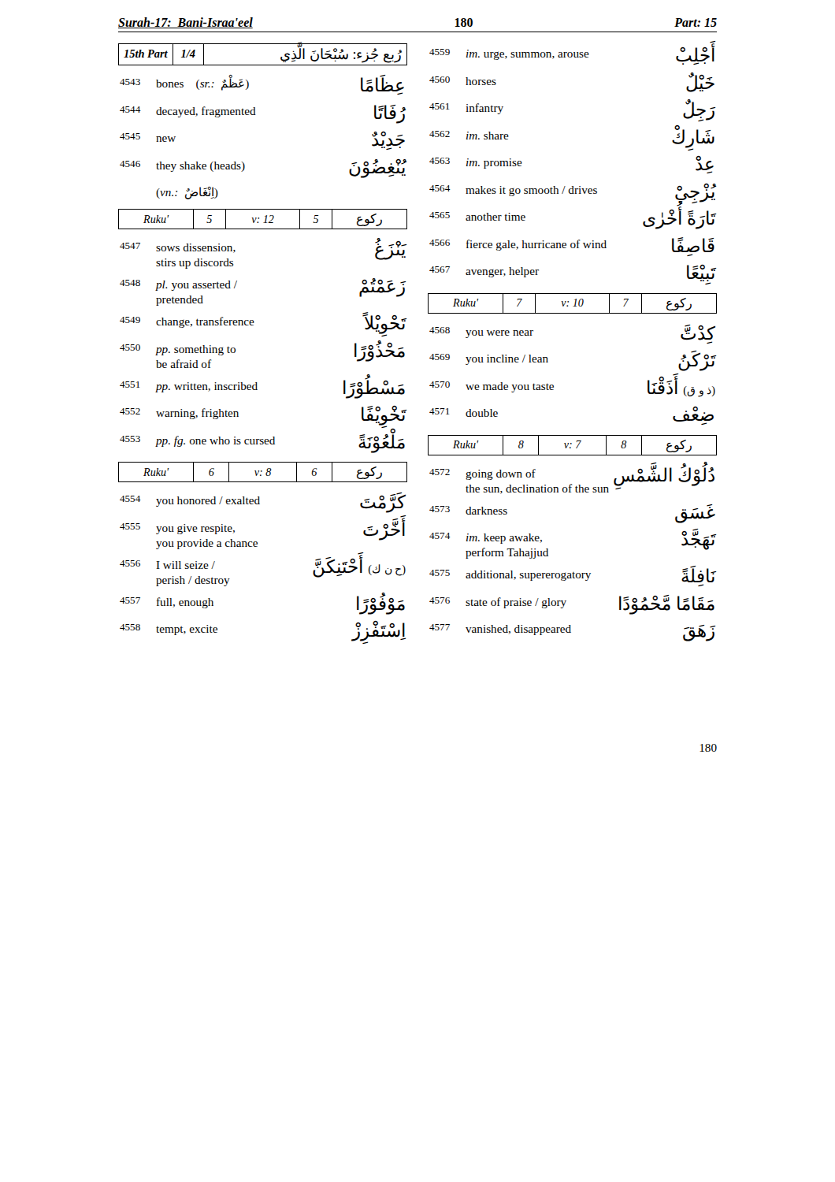Surah-17: Bani-Israa'eel 180 Part: 15
15th Part 1/4 رُبع جُزء: سُبْحَانَ الَّذِي
| 4543 | bones ( sr.: عَظْمٌ) | عِظَامًا |
| 4544 | decayed, fragmented | رُفَاتًا |
| 4545 | new | جَدِيْدٌ |
| 4546 | they shake (heads) | يُنْغِضُوْنَ |
| | ( vn.: اِنْغَاضٌ) | |
| Ruku' | 5 | v: 12 | 5 | رکوع |
| 4547 | sows dissension, stirs up discords | يَنْزَغُ |
| 4548 | pl. you asserted / pretended | زَعَمْتُمْ |
| 4549 | change, transference | تَحْوِيْلاً |
| 4550 | pp. something to be afraid of | مَحْذُوْرًا |
| 4551 | pp. written, inscribed | مَسْطُوْرًا |
| 4552 | warning, frighten | تَخْوِيْفًا |
| 4553 | pp. fg. one who is cursed | مَلْعُوْنَةً |
| Ruku' | 6 | v: 8 | 6 | رکوع |
| 4554 | you honored / exalted | كَرَّمْتَ |
| 4555 | you give respite, you provide a chance | أَخَّرْتَ |
| 4556 | I will seize / perish / destroy | (ح ن ك) أَحْتَنِكَنَّ |
| 4557 | full, enough | مَوْفُوْرًا |
| 4558 | tempt, excite | اِسْتَفْزِزْ |
| 4559 | im. urge, summon, arouse | أَجْلِبْ |
| 4560 | horses | خَيْلٌ |
| 4561 | infantry | رَجِلٌ |
| 4562 | im. share | شَارِكْ |
| 4563 | im. promise | عِدْ |
| 4564 | makes it go smooth / drives | يُزْجِيْ |
| 4565 | another time | تَارَةً أُخْرٰى |
| 4566 | fierce gale, hurricane of wind | قَاصِفًا |
| 4567 | avenger, helper | تَبِيْعًا |
| Ruku' | 7 | v: 10 | 7 | رکوع |
| 4568 | you were near | كِدْتَّ |
| 4569 | you incline / lean | تَرْكَنُ |
| 4570 | we made you taste | (ذ و ق) أَذَقْنَا |
| 4571 | double | ضِعْف |
| Ruku' | 8 | v: 7 | 8 | رکوع |
| 4572 | going down of the sun, declination of the sun | دُلُوْكُ الشَّمْسِ |
| 4573 | darkness | غَسَق |
| 4574 | im. keep awake, perform Tahajjud | تَهَجَّدْ |
| 4575 | additional, supererogatory | نَافِلَةً |
| 4576 | state of praise / glory | مَقَامًا مَّحْمُوْدًا |
| 4577 | vanished, disappeared | زَهَقَ |
180